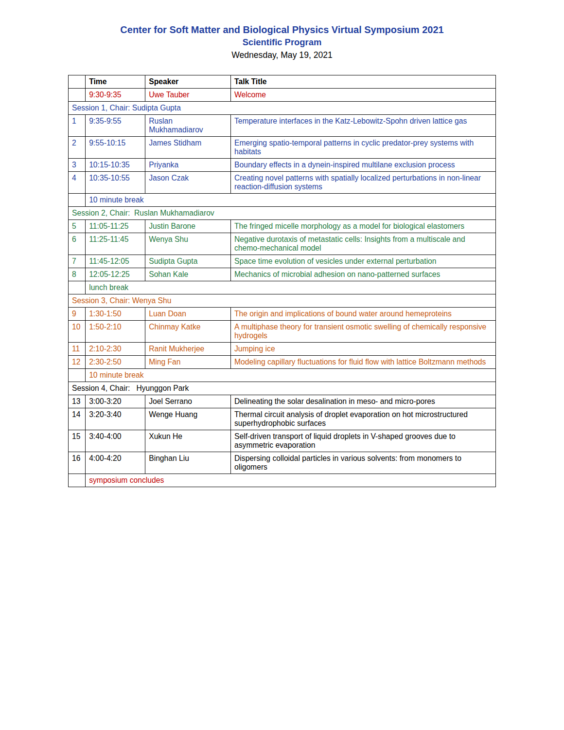Center for Soft Matter and Biological Physics Virtual Symposium 2021
Scientific Program
Wednesday, May 19, 2021
| | Time | Speaker | Talk Title |
| | 9:30-9:35 | Uwe Tauber | Welcome |
| Session 1, Chair: Sudipta Gupta |
| 1 | 9:35-9:55 | Ruslan Mukhamadiarov | Temperature interfaces in the Katz-Lebowitz-Spohn driven lattice gas |
| 2 | 9:55-10:15 | James Stidham | Emerging spatio-temporal patterns in cyclic predator-prey systems with habitats |
| 3 | 10:15-10:35 | Priyanka | Boundary effects in a dynein-inspired multilane exclusion process |
| 4 | 10:35-10:55 | Jason Czak | Creating novel patterns with spatially localized perturbations in non-linear reaction-diffusion systems |
| | 10 minute break |
| Session 2, Chair: Ruslan Mukhamadiarov |
| 5 | 11:05-11:25 | Justin Barone | The fringed micelle morphology as a model for biological elastomers |
| 6 | 11:25-11:45 | Wenya Shu | Negative durotaxis of metastatic cells: Insights from a multiscale and chemo-mechanical model |
| 7 | 11:45-12:05 | Sudipta Gupta | Space time evolution of vesicles under external perturbation |
| 8 | 12:05-12:25 | Sohan Kale | Mechanics of microbial adhesion on nano-patterned surfaces |
| | lunch break |
| Session 3, Chair: Wenya Shu |
| 9 | 1:30-1:50 | Luan Doan | The origin and implications of bound water around hemeproteins |
| 10 | 1:50-2:10 | Chinmay Katke | A multiphase theory for transient osmotic swelling of chemically responsive hydrogels |
| 11 | 2:10-2:30 | Ranit Mukherjee | Jumping ice |
| 12 | 2:30-2:50 | Ming Fan | Modeling capillary fluctuations for fluid flow with lattice Boltzmann methods |
| | 10 minute break |
| Session 4, Chair: Hyunggon Park |
| 13 | 3:00-3:20 | Joel Serrano | Delineating the solar desalination in meso- and micro-pores |
| 14 | 3:20-3:40 | Wenge Huang | Thermal circuit analysis of droplet evaporation on hot microstructured superhydrophobic surfaces |
| 15 | 3:40-4:00 | Xukun He | Self-driven transport of liquid droplets in V-shaped grooves due to asymmetric evaporation |
| 16 | 4:00-4:20 | Binghan Liu | Dispersing colloidal particles in various solvents: from monomers to oligomers |
| | symposium concludes |